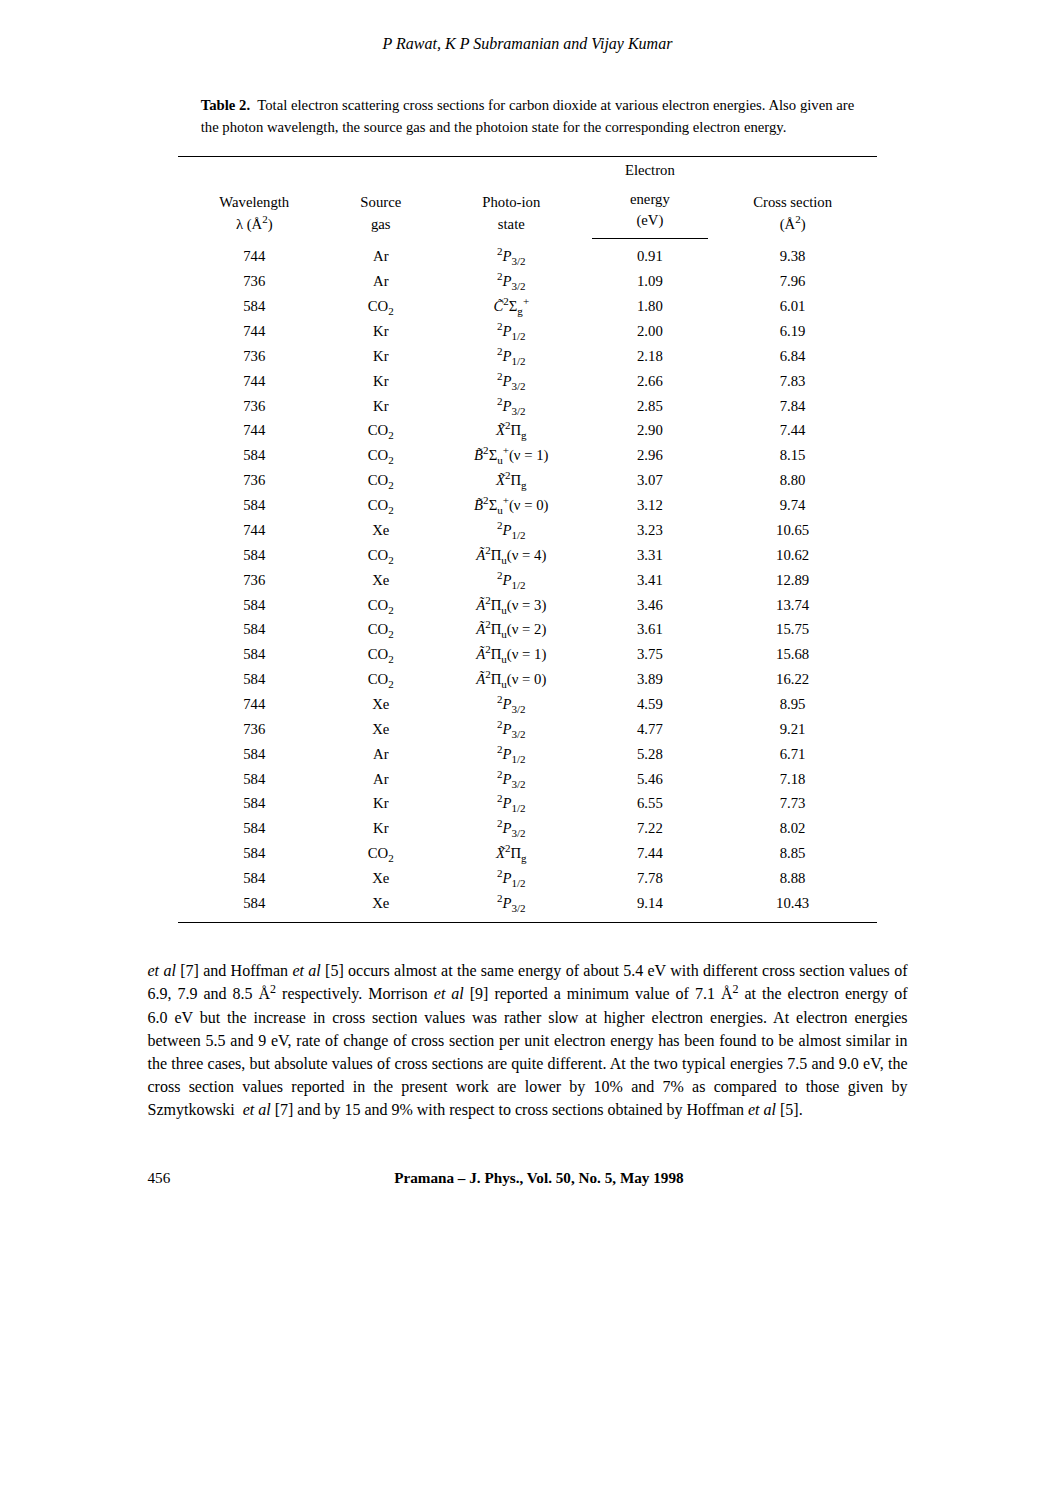P Rawat, K P Subramanian and Vijay Kumar
Table 2. Total electron scattering cross sections for carbon dioxide at various electron energies. Also given are the photon wavelength, the source gas and the photoion state for the corresponding electron energy.
| Wavelength λ (Å 2 ) | Source gas | Photo-ion state | Electron | Cross section (Å 2 ) |
| --- | --- | --- | --- | --- |
| energy (eV) |
| 744 | Ar | 2 P 3/2 | 0.91 | 9.38 |
| 736 | Ar | 2 P 3/2 | 1.09 | 7.96 |
| 584 | CO 2 | C̃ 2 Σ g + | 1.80 | 6.01 |
| 744 | Kr | 2 P 1/2 | 2.00 | 6.19 |
| 736 | Kr | 2 P 1/2 | 2.18 | 6.84 |
| 744 | Kr | 2 P 3/2 | 2.66 | 7.83 |
| 736 | Kr | 2 P 3/2 | 2.85 | 7.84 |
| 744 | CO 2 | X̃ 2 Π g | 2.90 | 7.44 |
| 584 | CO 2 | B̃ 2 Σ u + (ν = 1) | 2.96 | 8.15 |
| 736 | CO 2 | X̃ 2 Π g | 3.07 | 8.80 |
| 584 | CO 2 | B̃ 2 Σ u + (ν = 0) | 3.12 | 9.74 |
| 744 | Xe | 2 P 1/2 | 3.23 | 10.65 |
| 584 | CO 2 | Ã 2 Π u (ν = 4) | 3.31 | 10.62 |
| 736 | Xe | 2 P 1/2 | 3.41 | 12.89 |
| 584 | CO 2 | Ã 2 Π u (ν = 3) | 3.46 | 13.74 |
| 584 | CO 2 | Ã 2 Π u (ν = 2) | 3.61 | 15.75 |
| 584 | CO 2 | Ã 2 Π u (ν = 1) | 3.75 | 15.68 |
| 584 | CO 2 | Ã 2 Π u (ν = 0) | 3.89 | 16.22 |
| 744 | Xe | 2 P 3/2 | 4.59 | 8.95 |
| 736 | Xe | 2 P 3/2 | 4.77 | 9.21 |
| 584 | Ar | 2 P 1/2 | 5.28 | 6.71 |
| 584 | Ar | 2 P 3/2 | 5.46 | 7.18 |
| 584 | Kr | 2 P 1/2 | 6.55 | 7.73 |
| 584 | Kr | 2 P 3/2 | 7.22 | 8.02 |
| 584 | CO 2 | X̃ 2 Π g | 7.44 | 8.85 |
| 584 | Xe | 2 P 1/2 | 7.78 | 8.88 |
| 584 | Xe | 2 P 3/2 | 9.14 | 10.43 |
et al [7] and Hoffman et al [5] occurs almost at the same energy of about 5.4 eV with different cross section values of 6.9, 7.9 and 8.5 Å2 respectively. Morrison et al [9] reported a minimum value of 7.1 Å2 at the electron energy of 6.0 eV but the increase in cross section values was rather slow at higher electron energies. At electron energies between 5.5 and 9 eV, rate of change of cross section per unit electron energy has been found to be almost similar in the three cases, but absolute values of cross sections are quite different. At the two typical energies 7.5 and 9.0 eV, the cross section values reported in the present work are lower by 10% and 7% as compared to those given by Szmytkowski et al [7] and by 15 and 9% with respect to cross sections obtained by Hoffman et al [5].
456 Pramana – J. Phys., Vol. 50, No. 5, May 1998